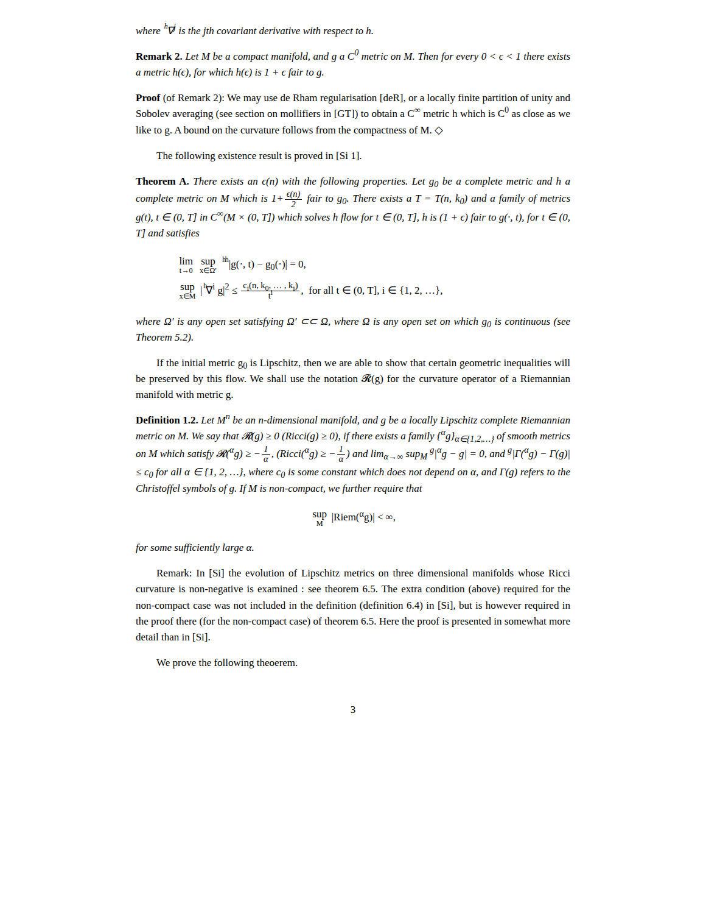where h∇j is the jth covariant derivative with respect to h.
Remark 2. Let M be a compact manifold, and g a C0 metric on M. Then for every 0 < ϵ < 1 there exists a metric h(ϵ), for which h(ϵ) is 1 + ϵ fair to g.
Proof (of Remark 2): We may use de Rham regularisation [deR], or a locally finite partition of unity and Sobolev averaging (see section on mollifiers in [GT]) to obtain a C∞ metric h which is C0 as close as we like to g. A bound on the curvature follows from the compactness of M. ◇
The following existence result is proved in [Si 1].
Theorem A. There exists an ϵ(n) with the following properties. Let g0 be a complete metric and h a complete metric on M which is 1+ϵ(n) 2 fair to g0. There exists a T = T(n, k0) and a family of metrics g(t), t ∈ (0, T] in C∞(M × (0, T]) which solves h flow for t ∈ (0, T], h is (1 + ϵ) fair to g(·, t), for t ∈ (0, T] and satisfies
lim t→0 sup x∈Ω′ hh|g(·, t) − g0(·)| = 0,
sup x∈M |h∇i g|2 ≤ ci(n, k0, … , ki) ti, for all t ∈ (0, T], i ∈ {1, 2, …},
where Ω′ is any open set satisfying Ω′ ⊂⊂ Ω, where Ω is any open set on which g0 is continuous (see Theorem 5.2).
If the initial metric g0 is Lipschitz, then we are able to show that certain geometric inequalities will be preserved by this flow. We shall use the notation 𝓡(g) for the curvature operator of a Riemannian manifold with metric g.
Definition 1.2. Let Mn be an n-dimensional manifold, and g be a locally Lipschitz complete Riemannian metric on M. We say that 𝓡(g) ≥ 0 (Ricci(g) ≥ 0), if there exists a family {αg}α∈{1,2,…} of smooth metrics on M which satisfy 𝓡(αg) ≥ −1 α, (Ricci(αg) ≥ −1 α) and limα→∞ supM g|αg − g| = 0, and g|Γ(αg) − Γ(g)| ≤ c0 for all α ∈ {1, 2, …}, where c0 is some constant which does not depend on α, and Γ(g) refers to the Christoffel symbols of g. If M is non-compact, we further require that
sup M |Riem(αg)| < ∞,
for some sufficiently large α.
Remark: In [Si] the evolution of Lipschitz metrics on three dimensional manifolds whose Ricci curvature is non-negative is examined : see theorem 6.5. The extra condition (above) required for the non-compact case was not included in the definition (definition 6.4) in [Si], but is however required in the proof there (for the non-compact case) of theorem 6.5. Here the proof is presented in somewhat more detail than in [Si].
We prove the following theoerem.
3